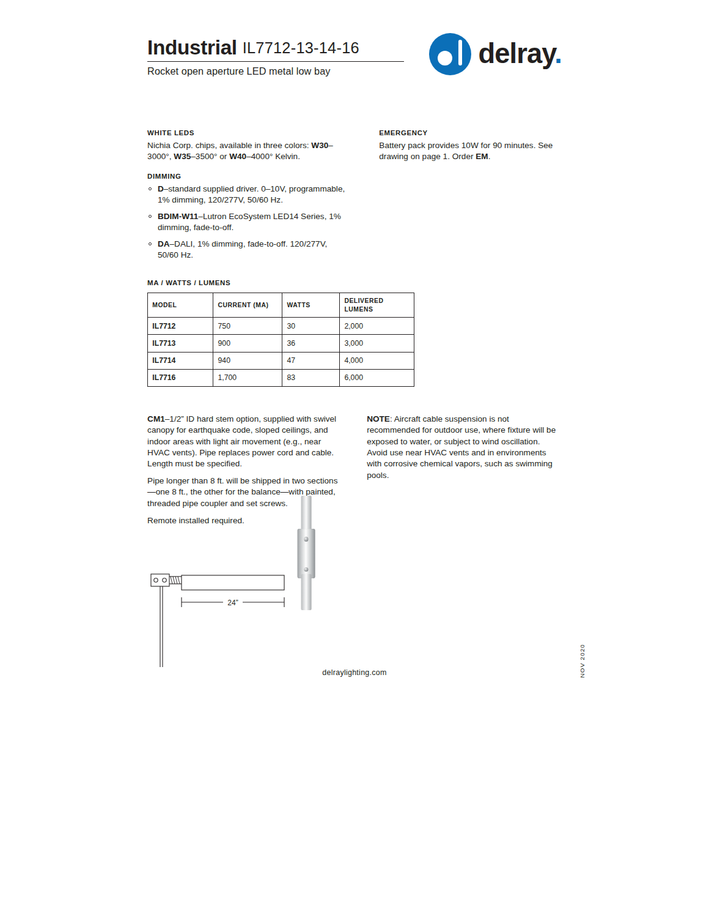delray.
Industrial IL7712-13-14-16
Rocket open aperture LED metal low bay
White LEDs
Nichia Corp. chips, available in three colors: W30–3000°, W35–3500° or W40–4000° Kelvin.
Dimming
D–standard supplied driver. 0–10V, programmable, 1% dimming, 120/277V, 50/60 Hz.
BDIM-W11–Lutron EcoSystem LED14 Series, 1% dimming, fade-to-off.
DA–DALI, 1% dimming, fade-to-off. 120/277V, 50/60 Hz.
mA / Watts / Lumens
| Model | Current (mA) | Watts | Delivered Lumens |
| --- | --- | --- | --- |
| IL7712 | 750 | 30 | 2,000 |
| IL7713 | 900 | 36 | 3,000 |
| IL7714 | 940 | 47 | 4,000 |
| IL7716 | 1,700 | 83 | 6,000 |
Emergency
Battery pack provides 10W for 90 minutes. See drawing on page 1. Order EM.
CM1–1/2” ID hard stem option, supplied with swivel canopy for earthquake code, sloped ceilings, and indoor areas with light air movement (e.g., near HVAC vents). Pipe replaces power cord and cable. Length must be specified.
Pipe longer than 8 ft. will be shipped in two sections —one 8 ft., the other for the balance—with painted, threaded pipe coupler and set screws.
Remote installed required.
24” 24”
NOTE: Aircraft cable suspension is not recommended for outdoor use, where fixture will be exposed to water, or subject to wind oscillation. Avoid use near HVAC vents and in environments with corrosive chemical vapors, such as swimming pools.
delraylighting.com
NOV 2020